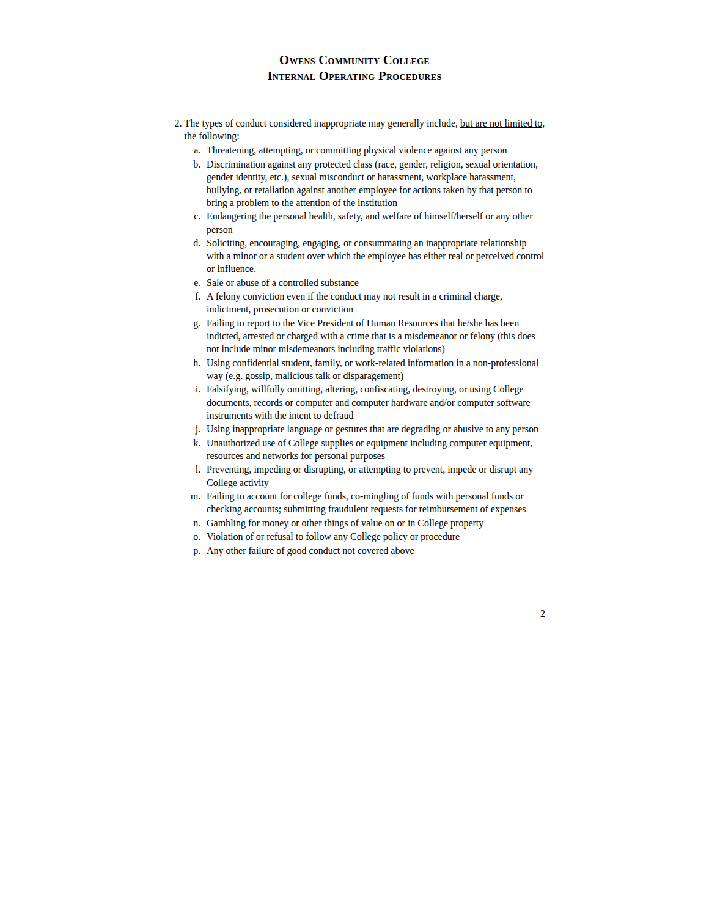Owens Community College
Internal Operating Procedures
The types of conduct considered inappropriate may generally include, but are not limited to, the following:
Threatening, attempting, or committing physical violence against any person
Discrimination against any protected class (race, gender, religion, sexual orientation, gender identity, etc.), sexual misconduct or harassment, workplace harassment, bullying, or retaliation against another employee for actions taken by that person to bring a problem to the attention of the institution
Endangering the personal health, safety, and welfare of himself/herself or any other person
Soliciting, encouraging, engaging, or consummating an inappropriate relationship with a minor or a student over which the employee has either real or perceived control or influence.
Sale or abuse of a controlled substance
A felony conviction even if the conduct may not result in a criminal charge, indictment, prosecution or conviction
Failing to report to the Vice President of Human Resources that he/she has been indicted, arrested or charged with a crime that is a misdemeanor or felony (this does not include minor misdemeanors including traffic violations)
Using confidential student, family, or work-related information in a non-professional way (e.g. gossip, malicious talk or disparagement)
Falsifying, willfully omitting, altering, confiscating, destroying, or using College documents, records or computer and computer hardware and/or computer software instruments with the intent to defraud
Using inappropriate language or gestures that are degrading or abusive to any person
Unauthorized use of College supplies or equipment including computer equipment, resources and networks for personal purposes
Preventing, impeding or disrupting, or attempting to prevent, impede or disrupt any College activity
Failing to account for college funds, co-mingling of funds with personal funds or checking accounts; submitting fraudulent requests for reimbursement of expenses
Gambling for money or other things of value on or in College property
Violation of or refusal to follow any College policy or procedure
Any other failure of good conduct not covered above
2